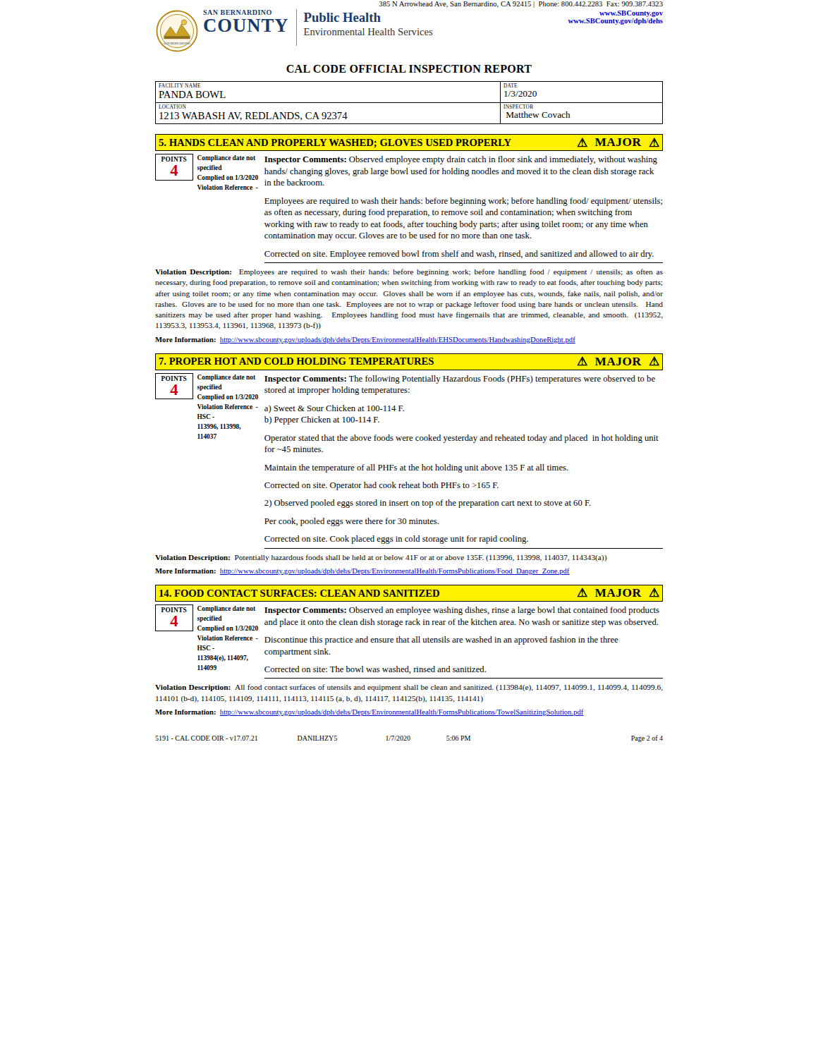385 N Arrowhead Ave, San Bernardino, CA 92415 | Phone: 800.442.2283 Fax: 909.387.4323
SAN BERNARDINO
SAN BERNARDINO
COUNTY
Public Health
Environmental Health Services
www.SBCounty.gov
www.SBCounty.gov/dph/dehs
CAL CODE OFFICIAL INSPECTION REPORT
| FACILITY NAME PANDA BOWL | DATE 1/3/2020 |
| LOCATION 1213 WABASH AV, REDLANDS, CA 92374 | INSPECTOR Matthew Covach |
5. HANDS CLEAN AND PROPERLY WASHED; GLOVES USED PROPERLY
⚠MAJOR⚠
POINTS
4
Compliance date not specified
Complied on 1/3/2020
Violation Reference -
Inspector Comments: Observed employee empty drain catch in floor sink and immediately, without washing hands/ changing gloves, grab large bowl used for holding noodles and moved it to the clean dish storage rack in the backroom.
Employees are required to wash their hands: before beginning work; before handling food/ equipment/ utensils; as often as necessary, during food preparation, to remove soil and contamination; when switching from working with raw to ready to eat foods, after touching body parts; after using toilet room; or any time when contamination may occur. Gloves are to be used for no more than one task.
Corrected on site. Employee removed bowl from shelf and wash, rinsed, and sanitized and allowed to air dry.
Violation Description: Employees are required to wash their hands: before beginning work; before handling food / equipment / utensils; as often as necessary, during food preparation, to remove soil and contamination; when switching from working with raw to ready to eat foods, after touching body parts; after using toilet room; or any time when contamination may occur. Gloves shall be worn if an employee has cuts, wounds, fake nails, nail polish, and/or rashes. Gloves are to be used for no more than one task. Employees are not to wrap or package leftover food using bare hands or unclean utensils. Hand sanitizers may be used after proper hand washing. Employees handling food must have fingernails that are trimmed, cleanable, and smooth. (113952, 113953.3, 113953.4, 113961, 113968, 113973 (b-f))
More Information: http://www.sbcounty.gov/uploads/dph/dehs/Depts/EnvironmentalHealth/EHSDocuments/HandwashingDoneRight.pdf
7. PROPER HOT AND COLD HOLDING TEMPERATURES
⚠MAJOR⚠
POINTS
4
Compliance date not specified
Complied on 1/3/2020
Violation Reference - HSC -
113996, 113998, 114037
Inspector Comments: The following Potentially Hazardous Foods (PHFs) temperatures were observed to be stored at improper holding temperatures:
a) Sweet & Sour Chicken at 100-114 F.
b) Pepper Chicken at 100-114 F.
Operator stated that the above foods were cooked yesterday and reheated today and placed in hot holding unit for ~45 minutes.
Maintain the temperature of all PHFs at the hot holding unit above 135 F at all times.
Corrected on site. Operator had cook reheat both PHFs to >165 F.
2) Observed pooled eggs stored in insert on top of the preparation cart next to stove at 60 F.
Per cook, pooled eggs were there for 30 minutes.
Corrected on site. Cook placed eggs in cold storage unit for rapid cooling.
Violation Description: Potentially hazardous foods shall be held at or below 41F or at or above 135F. (113996, 113998, 114037, 114343(a))
More Information: http://www.sbcounty.gov/uploads/dph/dehs/Depts/EnvironmentalHealth/FormsPublications/Food_Danger_Zone.pdf
14. FOOD CONTACT SURFACES: CLEAN AND SANITIZED
⚠MAJOR⚠
POINTS
4
Compliance date not specified
Complied on 1/3/2020
Violation Reference - HSC -
113984(e), 114097, 114099
Inspector Comments: Observed an employee washing dishes, rinse a large bowl that contained food products and place it onto the clean dish storage rack in rear of the kitchen area. No wash or sanitize step was observed.
Discontinue this practice and ensure that all utensils are washed in an approved fashion in the three compartment sink.
Corrected on site: The bowl was washed, rinsed and sanitized.
Violation Description: All food contact surfaces of utensils and equipment shall be clean and sanitized. (113984(e), 114097, 114099.1, 114099.4, 114099.6, 114101 (b-d), 114105, 114109, 114111, 114113, 114115 (a, b, d), 114117, 114125(b), 114135, 114141)
More Information: http://www.sbcounty.gov/uploads/dph/dehs/Depts/EnvironmentalHealth/FormsPublications/TowelSanitizingSolution.pdf
5191 - CAL CODE OIR - v17.07.21
DANILHZY5
1/7/2020
5:06 PM
Page 2 of 4